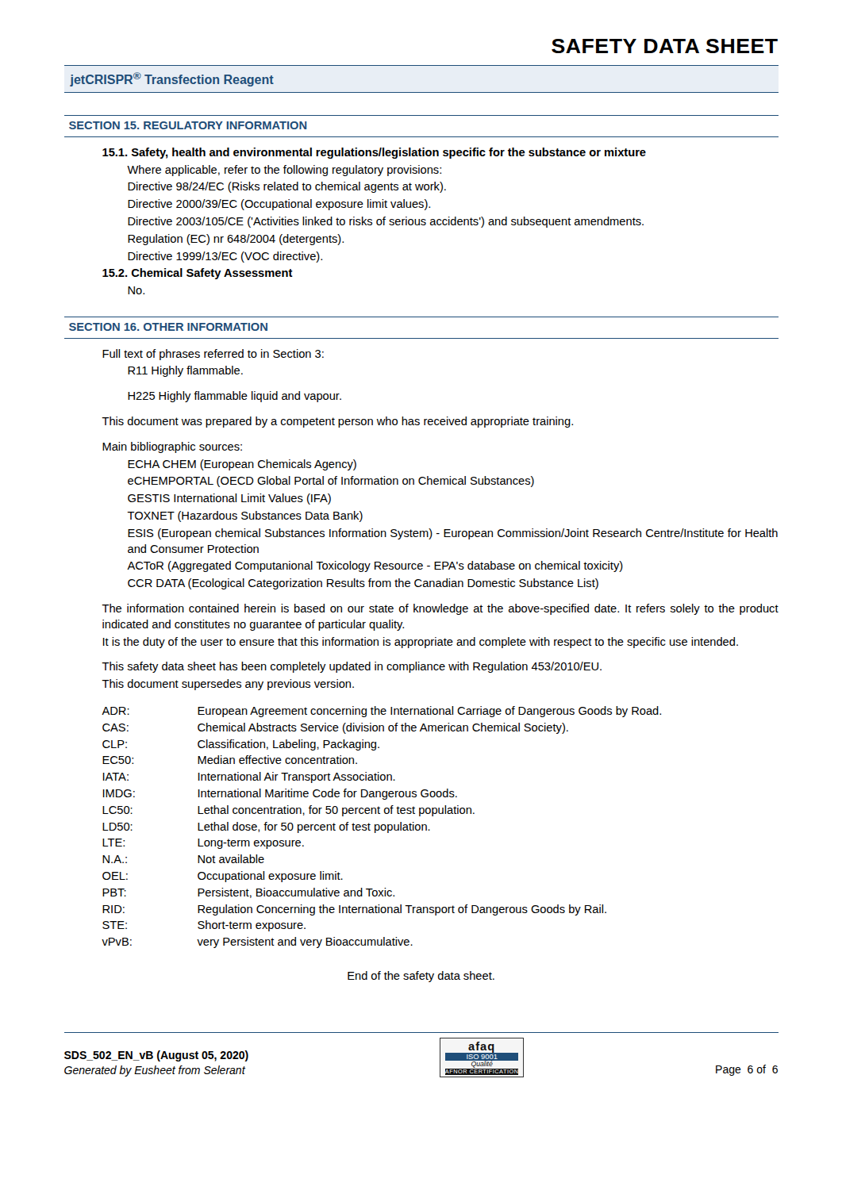SAFETY DATA SHEET
jetCRISPR® Transfection Reagent
SECTION 15. REGULATORY INFORMATION
15.1. Safety, health and environmental regulations/legislation specific for the substance or mixture
Where applicable, refer to the following regulatory provisions:
Directive 98/24/EC (Risks related to chemical agents at work).
Directive 2000/39/EC (Occupational exposure limit values).
Directive 2003/105/CE ('Activities linked to risks of serious accidents') and subsequent amendments.
Regulation (EC) nr 648/2004 (detergents).
Directive 1999/13/EC (VOC directive).
15.2. Chemical Safety Assessment
No.
SECTION 16. OTHER INFORMATION
Full text of phrases referred to in Section 3:
R11 Highly flammable.
H225 Highly flammable liquid and vapour.
This document was prepared by a competent person who has received appropriate training.
Main bibliographic sources:
ECHA CHEM (European Chemicals Agency)
eCHEMPORTAL (OECD Global Portal of Information on Chemical Substances)
GESTIS International Limit Values (IFA)
TOXNET (Hazardous Substances Data Bank)
ESIS (European chemical Substances Information System) - European Commission/Joint Research Centre/Institute for Health and Consumer Protection
ACToR (Aggregated Computanional Toxicology Resource - EPA's database on chemical toxicity)
CCR DATA (Ecological Categorization Results from the Canadian Domestic Substance List)
The information contained herein is based on our state of knowledge at the above-specified date. It refers solely to the product indicated and constitutes no guarantee of particular quality.
It is the duty of the user to ensure that this information is appropriate and complete with respect to the specific use intended.
This safety data sheet has been completely updated in compliance with Regulation 453/2010/EU.
This document supersedes any previous version.
| ADR: | European Agreement concerning the International Carriage of Dangerous Goods by Road. |
| CAS: | Chemical Abstracts Service (division of the American Chemical Society). |
| CLP: | Classification, Labeling, Packaging. |
| EC50: | Median effective concentration. |
| IATA: | International Air Transport Association. |
| IMDG: | International Maritime Code for Dangerous Goods. |
| LC50: | Lethal concentration, for 50 percent of test population. |
| LD50: | Lethal dose, for 50 percent of test population. |
| LTE: | Long-term exposure. |
| N.A.: | Not available |
| OEL: | Occupational exposure limit. |
| PBT: | Persistent, Bioaccumulative and Toxic. |
| RID: | Regulation Concerning the International Transport of Dangerous Goods by Rail. |
| STE: | Short-term exposure. |
| vPvB: | very Persistent and very Bioaccumulative. |
End of the safety data sheet.
SDS_502_EN_vB (August 05, 2020)
Generated by Eusheet from Selerant
afaq ISO 9001 Qualité AFNOR CERTIFICATION
Page 6 of 6